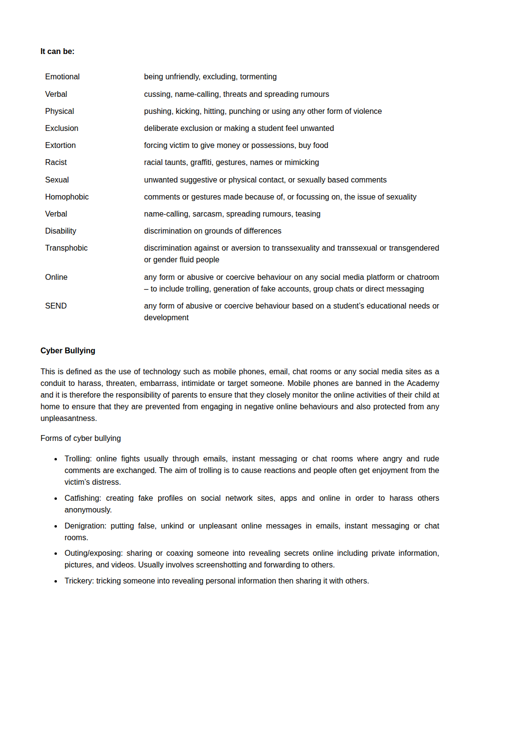It can be:
| Emotional | being unfriendly, excluding, tormenting |
| Verbal | cussing, name-calling, threats and spreading rumours |
| Physical | pushing, kicking, hitting, punching or using any other form of violence |
| Exclusion | deliberate exclusion or making a student feel unwanted |
| Extortion | forcing victim to give money or possessions, buy food |
| Racist | racial taunts, graffiti, gestures, names or mimicking |
| Sexual | unwanted suggestive or physical contact, or sexually based comments |
| Homophobic | comments or gestures made because of, or focussing on, the issue of sexuality |
| Verbal | name-calling, sarcasm, spreading rumours, teasing |
| Disability | discrimination on grounds of differences |
| Transphobic | discrimination against or aversion to transsexuality and transsexual or transgendered or gender fluid people |
| Online | any form or abusive or coercive behaviour on any social media platform or chatroom – to include trolling, generation of fake accounts, group chats or direct messaging |
| SEND | any form of abusive or coercive behaviour based on a student’s educational needs or development |
Cyber Bullying
This is defined as the use of technology such as mobile phones, email, chat rooms or any social media sites as a conduit to harass, threaten, embarrass, intimidate or target someone. Mobile phones are banned in the Academy and it is therefore the responsibility of parents to ensure that they closely monitor the online activities of their child at home to ensure that they are prevented from engaging in negative online behaviours and also protected from any unpleasantness.
Forms of cyber bullying
Trolling: online fights usually through emails, instant messaging or chat rooms where angry and rude comments are exchanged. The aim of trolling is to cause reactions and people often get enjoyment from the victim’s distress.
Catfishing: creating fake profiles on social network sites, apps and online in order to harass others anonymously.
Denigration: putting false, unkind or unpleasant online messages in emails, instant messaging or chat rooms.
Outing/exposing: sharing or coaxing someone into revealing secrets online including private information, pictures, and videos. Usually involves screenshotting and forwarding to others.
Trickery: tricking someone into revealing personal information then sharing it with others.